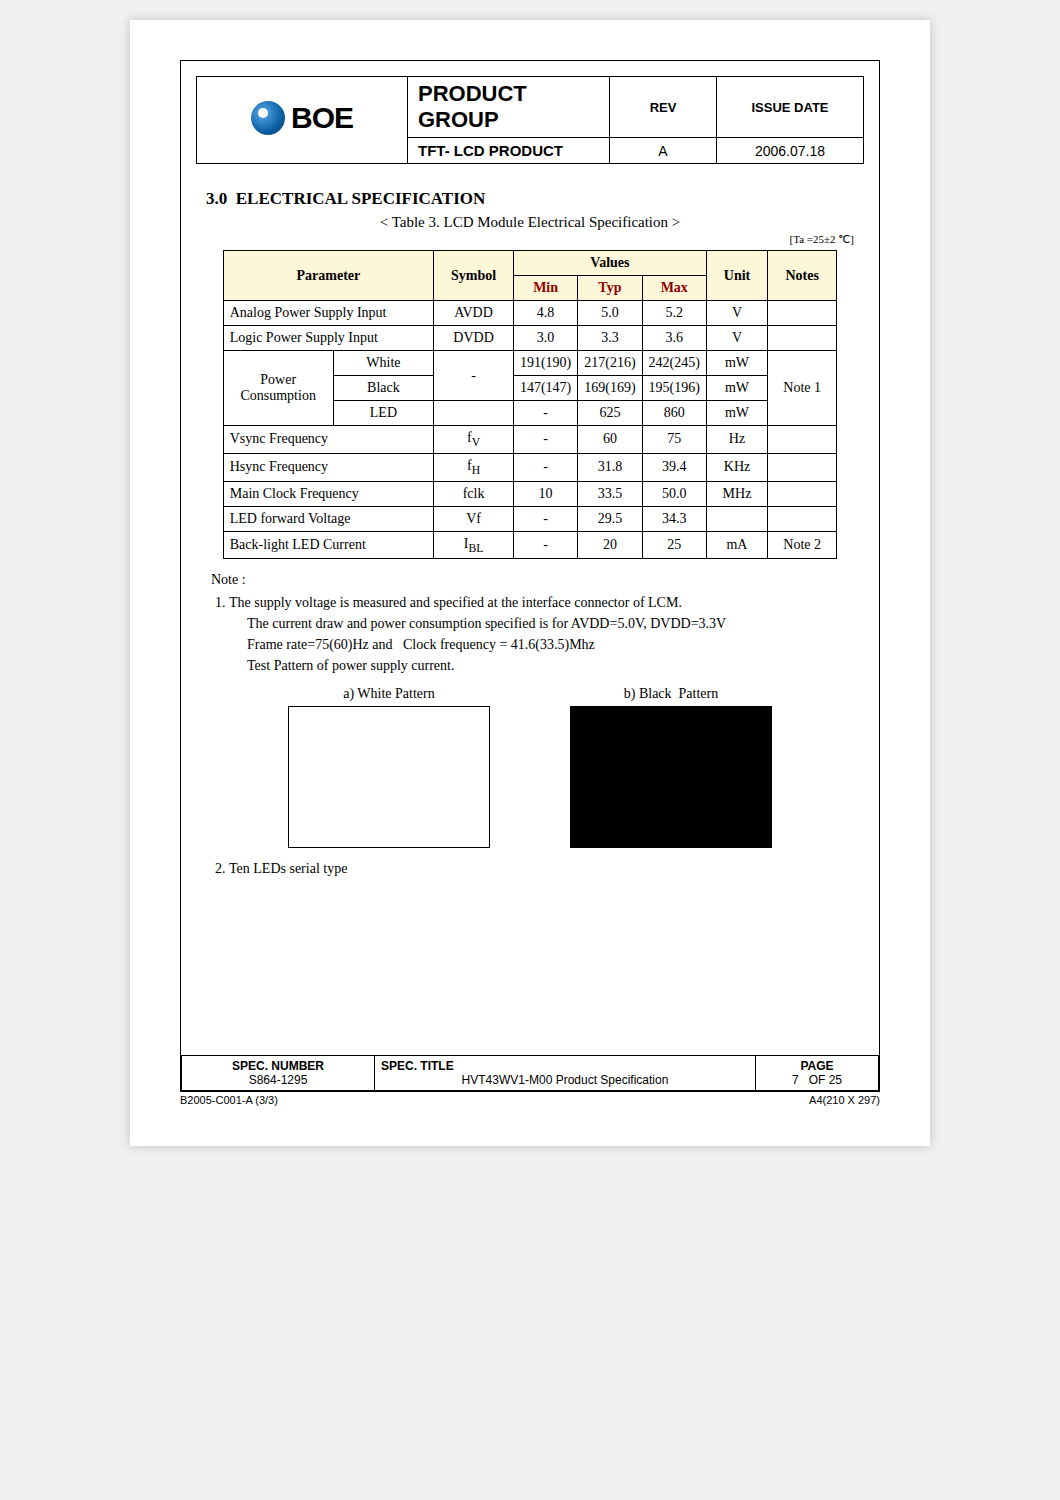| BOE | PRODUCT GROUP | REV | ISSUE DATE |
| TFT- LCD PRODUCT | A | 2006.07.18 |
3.0 ELECTRICAL SPECIFICATION
< Table 3. LCD Module Electrical Specification >
[Ta =25±2 ℃]
| Parameter | Symbol | Values | Unit | Notes |
| --- | --- | --- | --- | --- |
| Min | Typ | Max |
| Analog Power Supply Input | AVDD | 4.8 | 5.0 | 5.2 | V | |
| Logic Power Supply Input | DVDD | 3.0 | 3.3 | 3.6 | V | |
| Power Consumption | White | - | 191(190) | 217(216) | 242(245) | mW | Note 1 |
| Black | 147(147) | 169(169) | 195(196) | mW |
| LED | | - | 625 | 860 | mW |
| Vsync Frequency | f V | - | 60 | 75 | Hz | |
| Hsync Frequency | f H | - | 31.8 | 39.4 | KHz | |
| Main Clock Frequency | fclk | 10 | 33.5 | 50.0 | MHz | |
| LED forward Voltage | Vf | - | 29.5 | 34.3 | | |
| Back-light LED Current | I BL | - | 20 | 25 | mA | Note 2 |
Note :
The supply voltage is measured and specified at the interface connector of LCM.
The current draw and power consumption specified is for AVDD=5.0V, DVDD=3.3V
Frame rate=75(60)Hz and Clock frequency = 41.6(33.5)Mhz
Test Pattern of power supply current.
a) White Pattern
b) Black Pattern
Ten LEDs serial type
| SPEC. NUMBER S864-1295 | SPEC. TITLE HVT43WV1-M00 Product Specification | PAGE 7 OF 25 |
B2005-C001-A (3/3) A4(210 X 297)